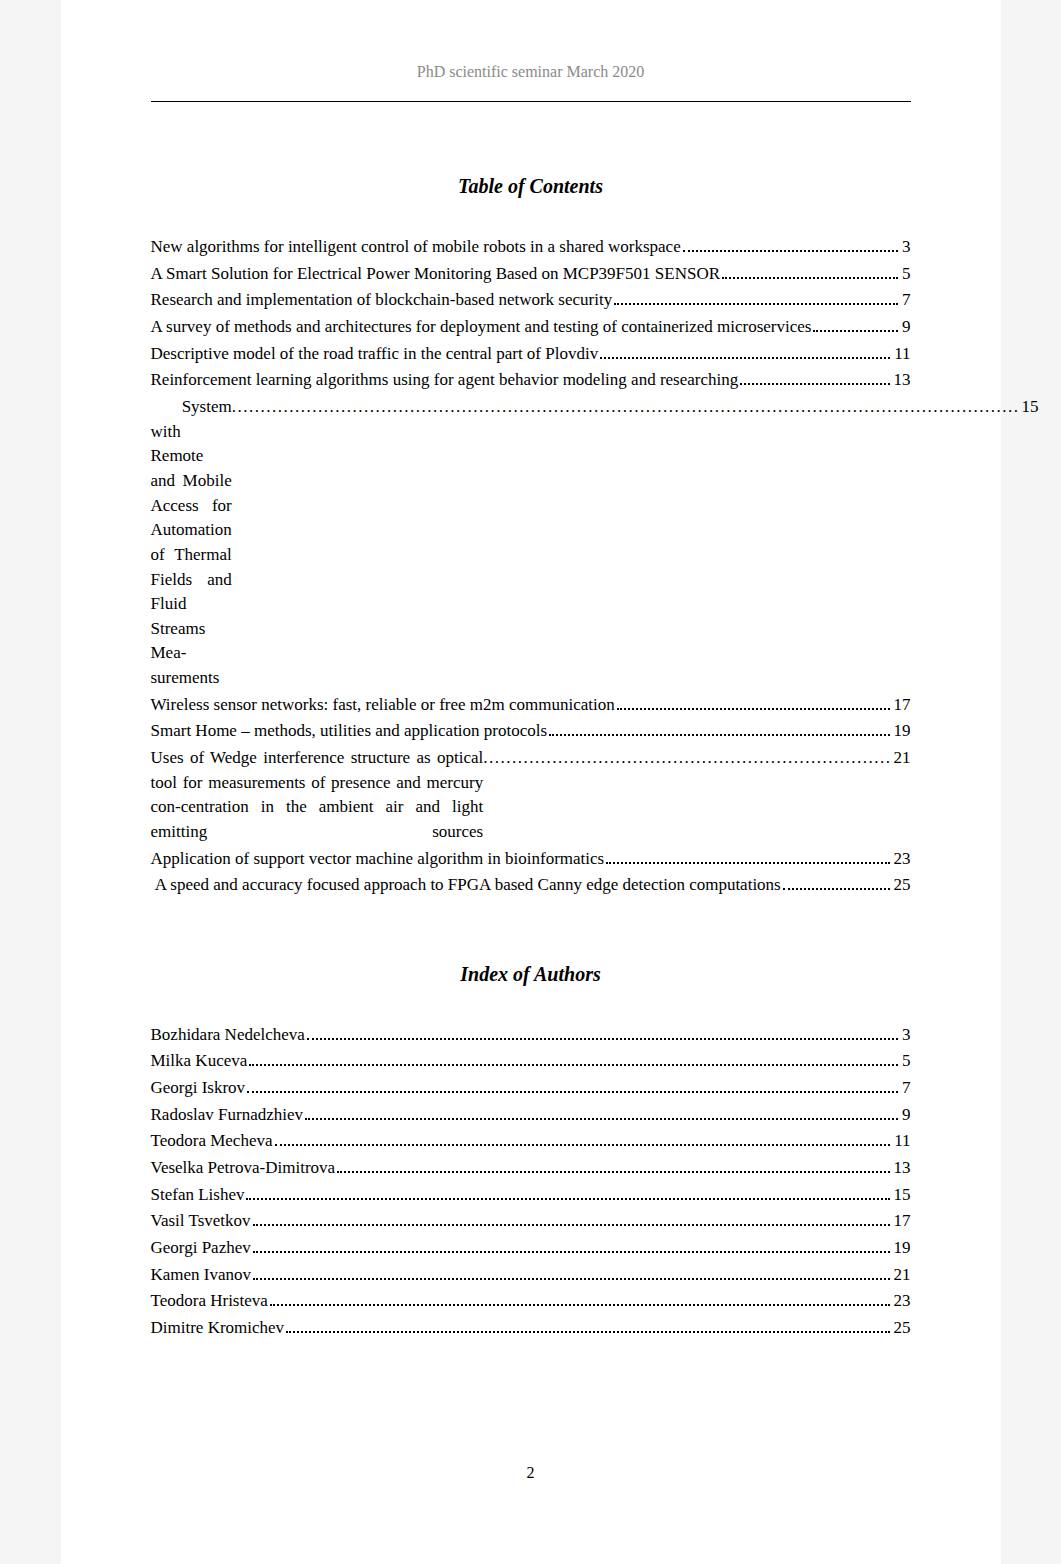PhD scientific seminar March 2020
Table of Contents
New algorithms for intelligent control of mobile robots in a shared workspace 3
A Smart Solution for Electrical Power Monitoring Based on MCP39F501 SENSOR 5
Research and implementation of blockchain-based network security 7
A survey of methods and architectures for deployment and testing of containerized microservices 9
Descriptive model of the road traffic in the central part of Plovdiv 11
Reinforcement learning algorithms using for agent behavior modeling and researching 13
System with Remote and Mobile Access for Automation of Thermal Fields and Fluid Streams Mea-surements......................................................................................................................................... 15
Wireless sensor networks: fast, reliable or free m2m communication 17
Smart Home – methods, utilities and application protocols 19
Uses of Wedge interference structure as optical tool for measurements of presence and mercury con-centration in the ambient air and light emitting sources....................................................................... 21
Application of support vector machine algorithm in bioinformatics 23
A speed and accuracy focused approach to FPGA based Canny edge detection computations 25
Index of Authors
Bozhidara Nedelcheva 3
Milka Kuceva 5
Georgi Iskrov 7
Radoslav Furnadzhiev 9
Teodora Mecheva 11
Veselka Petrova-Dimitrova 13
Stefan Lishev 15
Vasil Tsvetkov 17
Georgi Pazhev 19
Kamen Ivanov 21
Teodora Hristeva 23
Dimitre Kromichev 25
2